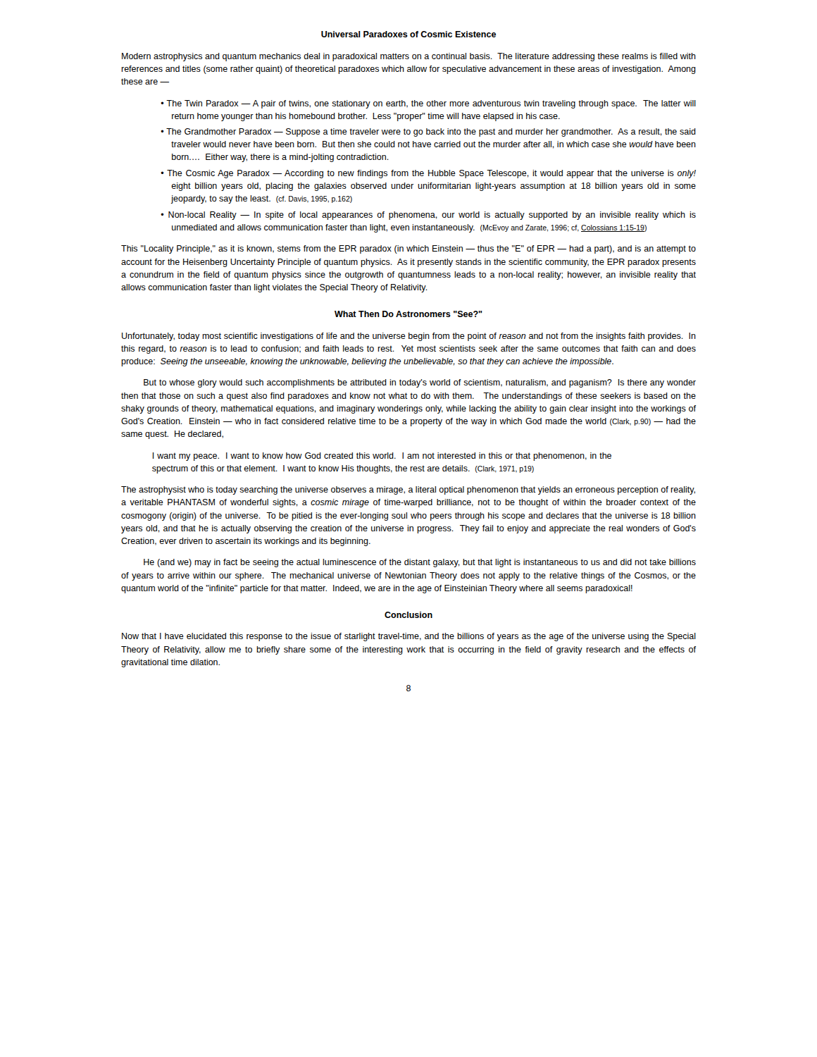Universal Paradoxes of Cosmic Existence
Modern astrophysics and quantum mechanics deal in paradoxical matters on a continual basis. The literature addressing these realms is filled with references and titles (some rather quaint) of theoretical paradoxes which allow for speculative advancement in these areas of investigation. Among these are —
• The Twin Paradox — A pair of twins, one stationary on earth, the other more adventurous twin traveling through space. The latter will return home younger than his homebound brother. Less "proper" time will have elapsed in his case.
• The Grandmother Paradox — Suppose a time traveler were to go back into the past and murder her grandmother. As a result, the said traveler would never have been born. But then she could not have carried out the murder after all, in which case she would have been born.… Either way, there is a mind-jolting contradiction.
• The Cosmic Age Paradox — According to new findings from the Hubble Space Telescope, it would appear that the universe is only! eight billion years old, placing the galaxies observed under uniformitarian light-years assumption at 18 billion years old in some jeopardy, to say the least. (cf. Davis, 1995, p.162)
• Non-local Reality — In spite of local appearances of phenomena, our world is actually supported by an invisible reality which is unmediated and allows communication faster than light, even instantaneously. (McEvoy and Zarate, 1996; cf, Colossians 1:15-19)
This "Locality Principle," as it is known, stems from the EPR paradox (in which Einstein — thus the "E" of EPR — had a part), and is an attempt to account for the Heisenberg Uncertainty Principle of quantum physics. As it presently stands in the scientific community, the EPR paradox presents a conundrum in the field of quantum physics since the outgrowth of quantumness leads to a non-local reality; however, an invisible reality that allows communication faster than light violates the Special Theory of Relativity.
What Then Do Astronomers "See?"
Unfortunately, today most scientific investigations of life and the universe begin from the point of reason and not from the insights faith provides. In this regard, to reason is to lead to confusion; and faith leads to rest. Yet most scientists seek after the same outcomes that faith can and does produce: Seeing the unseeable, knowing the unknowable, believing the unbelievable, so that they can achieve the impossible.
But to whose glory would such accomplishments be attributed in today's world of scientism, naturalism, and paganism? Is there any wonder then that those on such a quest also find paradoxes and know not what to do with them. The understandings of these seekers is based on the shaky grounds of theory, mathematical equations, and imaginary wonderings only, while lacking the ability to gain clear insight into the workings of God's Creation. Einstein — who in fact considered relative time to be a property of the way in which God made the world (Clark, p.90) — had the same quest. He declared,
I want my peace. I want to know how God created this world. I am not interested in this or that phenomenon, in the spectrum of this or that element. I want to know His thoughts, the rest are details. (Clark, 1971, p19)
The astrophysist who is today searching the universe observes a mirage, a literal optical phenomenon that yields an erroneous perception of reality, a veritable PHANTASM of wonderful sights, a cosmic mirage of time-warped brilliance, not to be thought of within the broader context of the cosmogony (origin) of the universe. To be pitied is the ever-longing soul who peers through his scope and declares that the universe is 18 billion years old, and that he is actually observing the creation of the universe in progress. They fail to enjoy and appreciate the real wonders of God's Creation, ever driven to ascertain its workings and its beginning.
He (and we) may in fact be seeing the actual luminescence of the distant galaxy, but that light is instantaneous to us and did not take billions of years to arrive within our sphere. The mechanical universe of Newtonian Theory does not apply to the relative things of the Cosmos, or the quantum world of the "infinite" particle for that matter. Indeed, we are in the age of Einsteinian Theory where all seems paradoxical!
Conclusion
Now that I have elucidated this response to the issue of starlight travel-time, and the billions of years as the age of the universe using the Special Theory of Relativity, allow me to briefly share some of the interesting work that is occurring in the field of gravity research and the effects of gravitational time dilation.
8